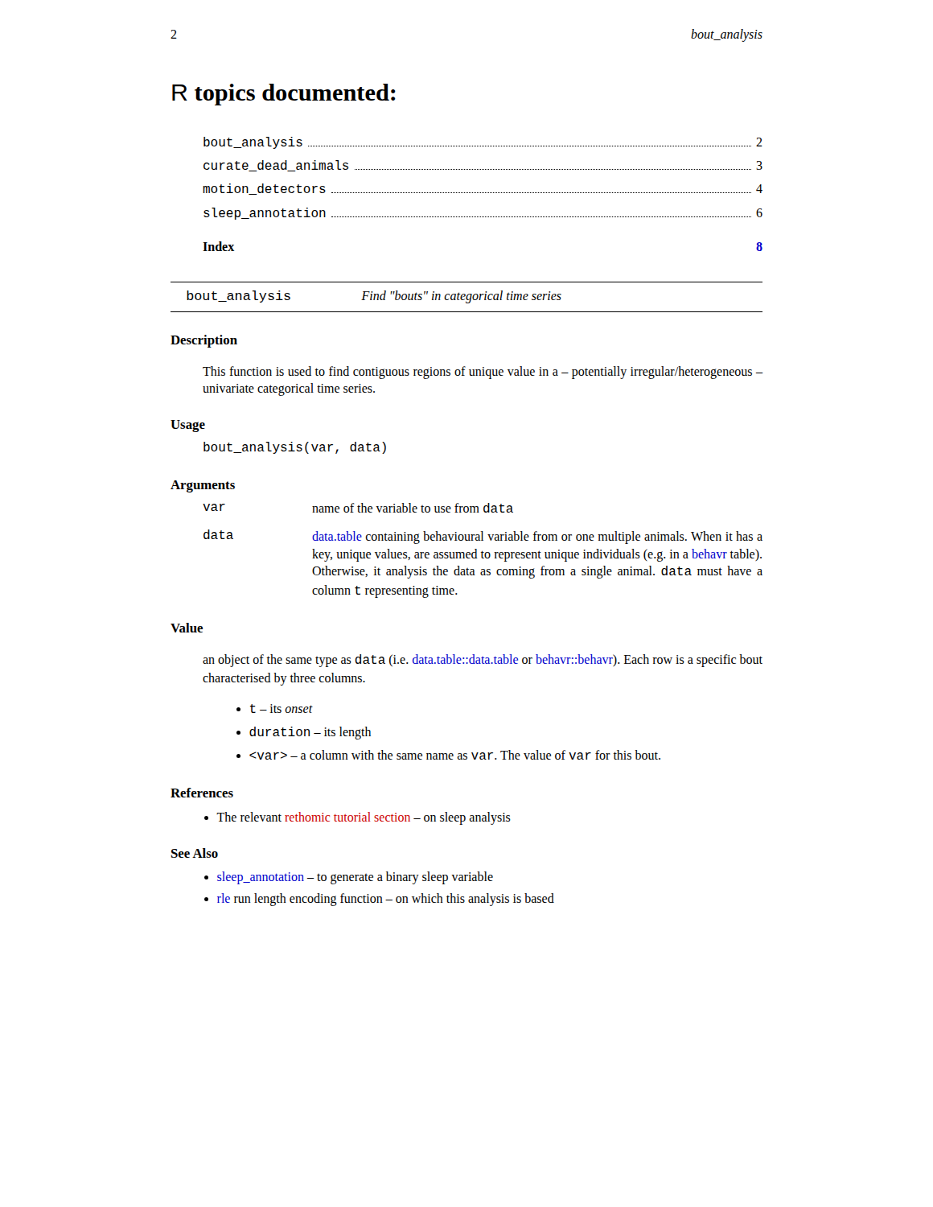2 bout_analysis
R topics documented:
bout_analysis 2
curate_dead_animals 3
motion_detectors 4
sleep_annotation 6
Index 8
bout_analysis Find "bouts" in categorical time series
Description
This function is used to find contiguous regions of unique value in a – potentially irregular/heterogeneous – univariate categorical time series.
Usage
bout_analysis(var, data)
Arguments
var
name of the variable to use from data
data
data.table containing behavioural variable from or one multiple animals. When it has a key, unique values, are assumed to represent unique individuals (e.g. in a behavr table). Otherwise, it analysis the data as coming from a single animal. data must have a column t representing time.
Value
an object of the same type as data (i.e. data.table::data.table or behavr::behavr). Each row is a specific bout characterised by three columns.
t – its onset
duration – its length
<var> – a column with the same name as var. The value of var for this bout.
References
The relevant rethomic tutorial section – on sleep analysis
See Also
sleep_annotation – to generate a binary sleep variable
rle run length encoding function – on which this analysis is based